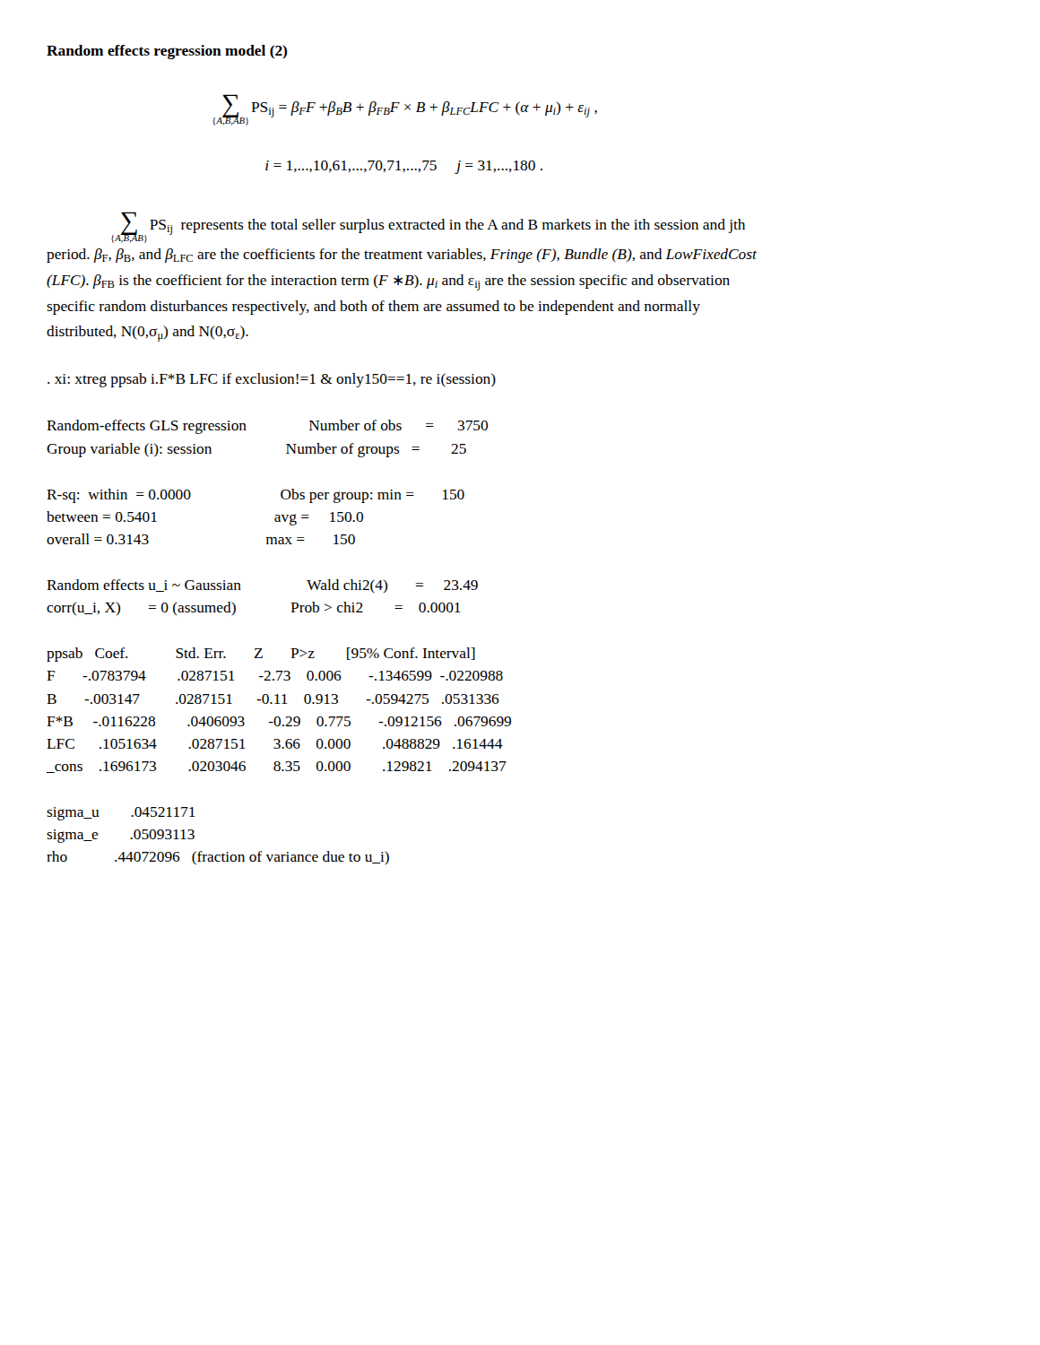Random effects regression model (2)
∑{A,B,AB}PSij = βF F +βB B + βFB F × B + βLFC LFC + (α + μi) + εij ,
i = 1,...,10,61,...,70,71,...,75 j = 31,...,180 .
∑{A,B,AB}PSij represents the total seller surplus extracted in the A and B markets in the ith session and jth period. βF, βB, and βLFC are the coefficients for the treatment variables, Fringe (F), Bundle (B), and LowFixedCost (LFC). βFB is the coefficient for the interaction term (F ∗B). μi and εij are the session specific and observation specific random disturbances respectively, and both of them are assumed to be independent and normally distributed, N(0,σμ) and N(0,σε).
. xi: xtreg ppsab i.F*B LFC if exclusion!=1 & only150==1, re i(session)
Random-effects GLS regression Number of obs = 3750 Group variable (i): session Number of groups = 25
R-sq: within = 0.0000 Obs per group: min = 150 between = 0.5401 avg = 150.0 overall = 0.3143 max = 150
Random effects u_i ~ Gaussian Wald chi2(4) = 23.49 corr(u_i, X) = 0 (assumed) Prob > chi2 = 0.0001
ppsab Coef. Std. Err. Z P>z [95% Conf. Interval] F -.0783794 .0287151 -2.73 0.006 -.1346599 -.0220988 B -.003147 .0287151 -0.11 0.913 -.0594275 .0531336 F*B -.0116228 .0406093 -0.29 0.775 -.0912156 .0679699 LFC .1051634 .0287151 3.66 0.000 .0488829 .161444 _cons .1696173 .0203046 8.35 0.000 .129821 .2094137
sigma_u .04521171 sigma_e .05093113 rho .44072096 (fraction of variance due to u_i)